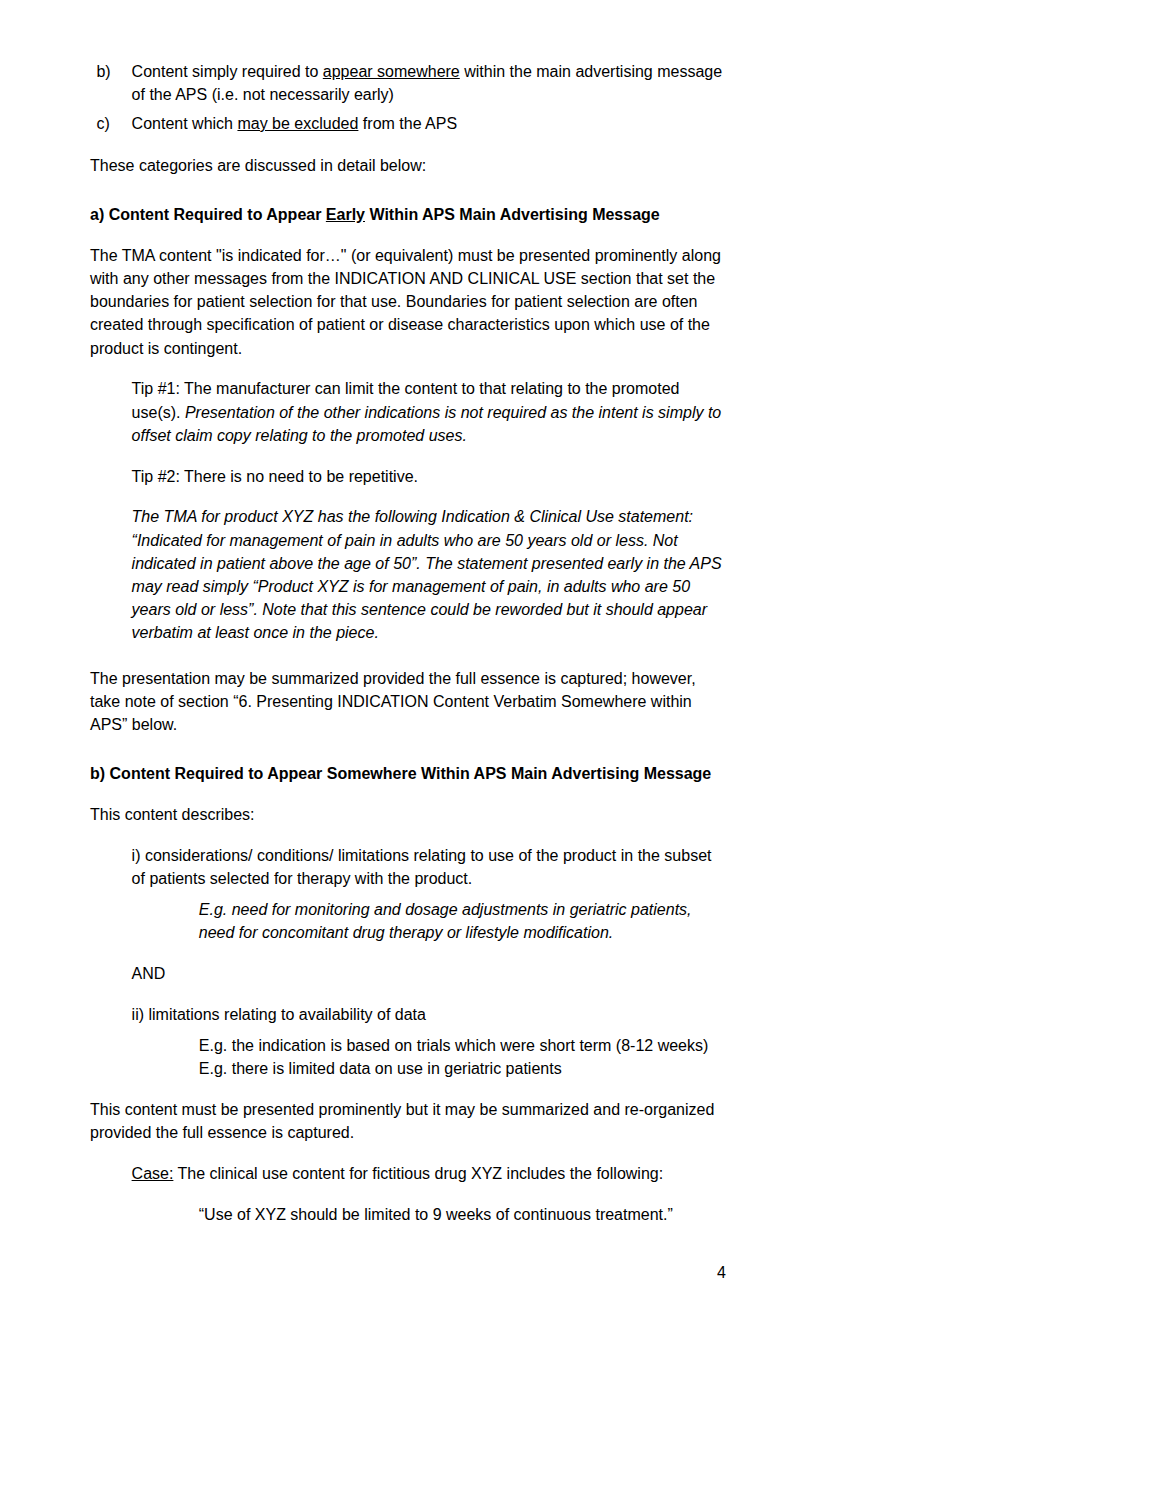b) Content simply required to appear somewhere within the main advertising message of the APS (i.e. not necessarily early)
c) Content which may be excluded from the APS
These categories are discussed in detail below:
a) Content Required to Appear Early Within APS Main Advertising Message
The TMA content "is indicated for…" (or equivalent) must be presented prominently along with any other messages from the INDICATION AND CLINICAL USE section that set the boundaries for patient selection for that use. Boundaries for patient selection are often created through specification of patient or disease characteristics upon which use of the product is contingent.
Tip #1: The manufacturer can limit the content to that relating to the promoted use(s). Presentation of the other indications is not required as the intent is simply to offset claim copy relating to the promoted uses.
Tip #2: There is no need to be repetitive.
The TMA for product XYZ has the following Indication & Clinical Use statement: “Indicated for management of pain in adults who are 50 years old or less. Not indicated in patient above the age of 50”. The statement presented early in the APS may read simply “Product XYZ is for management of pain, in adults who are 50 years old or less”. Note that this sentence could be reworded but it should appear verbatim at least once in the piece.
The presentation may be summarized provided the full essence is captured; however, take note of section “6. Presenting INDICATION Content Verbatim Somewhere within APS” below.
b) Content Required to Appear Somewhere Within APS Main Advertising Message
This content describes:
i) considerations/ conditions/ limitations relating to use of the product in the subset of patients selected for therapy with the product.
E.g. need for monitoring and dosage adjustments in geriatric patients, need for concomitant drug therapy or lifestyle modification.
AND
ii) limitations relating to availability of data
E.g. the indication is based on trials which were short term (8-12 weeks)
E.g. there is limited data on use in geriatric patients
This content must be presented prominently but it may be summarized and re-organized provided the full essence is captured.
Case: The clinical use content for fictitious drug XYZ includes the following:
“Use of XYZ should be limited to 9 weeks of continuous treatment.”
4